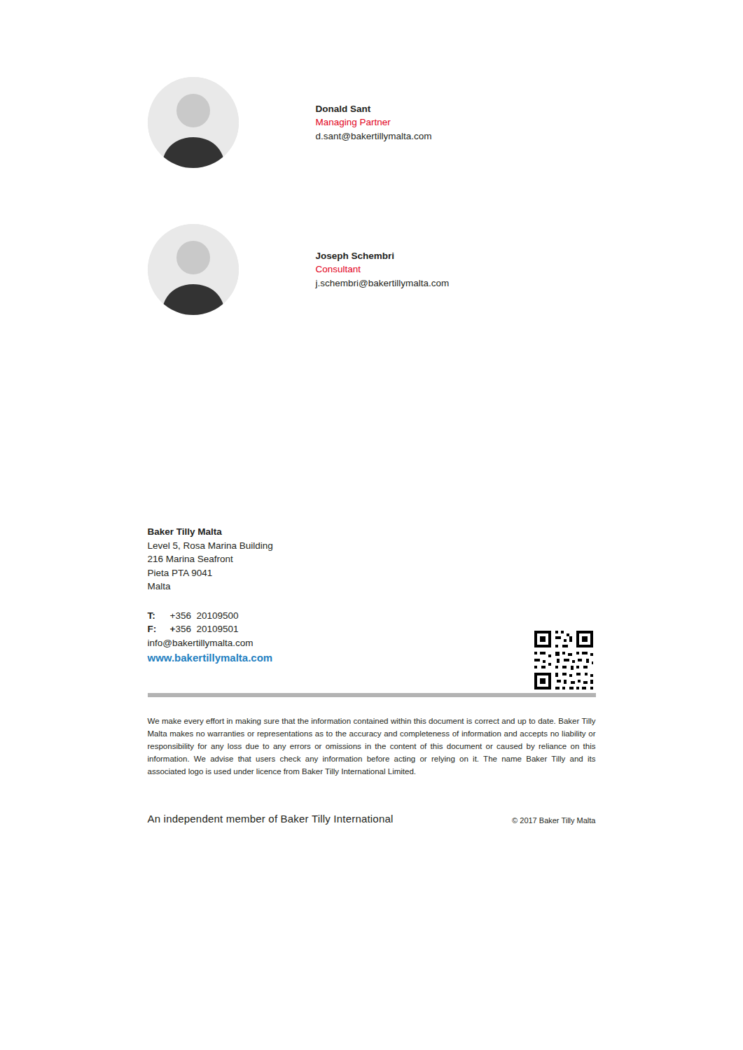Donald Sant
Managing Partner
d.sant@bakertillymalta.com
Joseph Schembri
Consultant
j.schembri@bakertillymalta.com
Baker Tilly Malta
Level 5, Rosa Marina Building
216 Marina Seafront
Pieta PTA 9041
Malta
| T: | +356 20109500 |
| F: | + 356 20109501 |
info@bakertillymalta.com
www.bakertillymalta.com
We make every effort in making sure that the information contained within this document is correct and up to date. Baker Tilly Malta makes no warranties or representations as to the accuracy and completeness of information and accepts no liability or responsibility for any loss due to any errors or omissions in the content of this document or caused by reliance on this information. We advise that users check any information before acting or relying on it. The name Baker Tilly and its associated logo is used under licence from Baker Tilly International Limited.
An independent member of Baker Tilly International
© 2017 Baker Tilly Malta